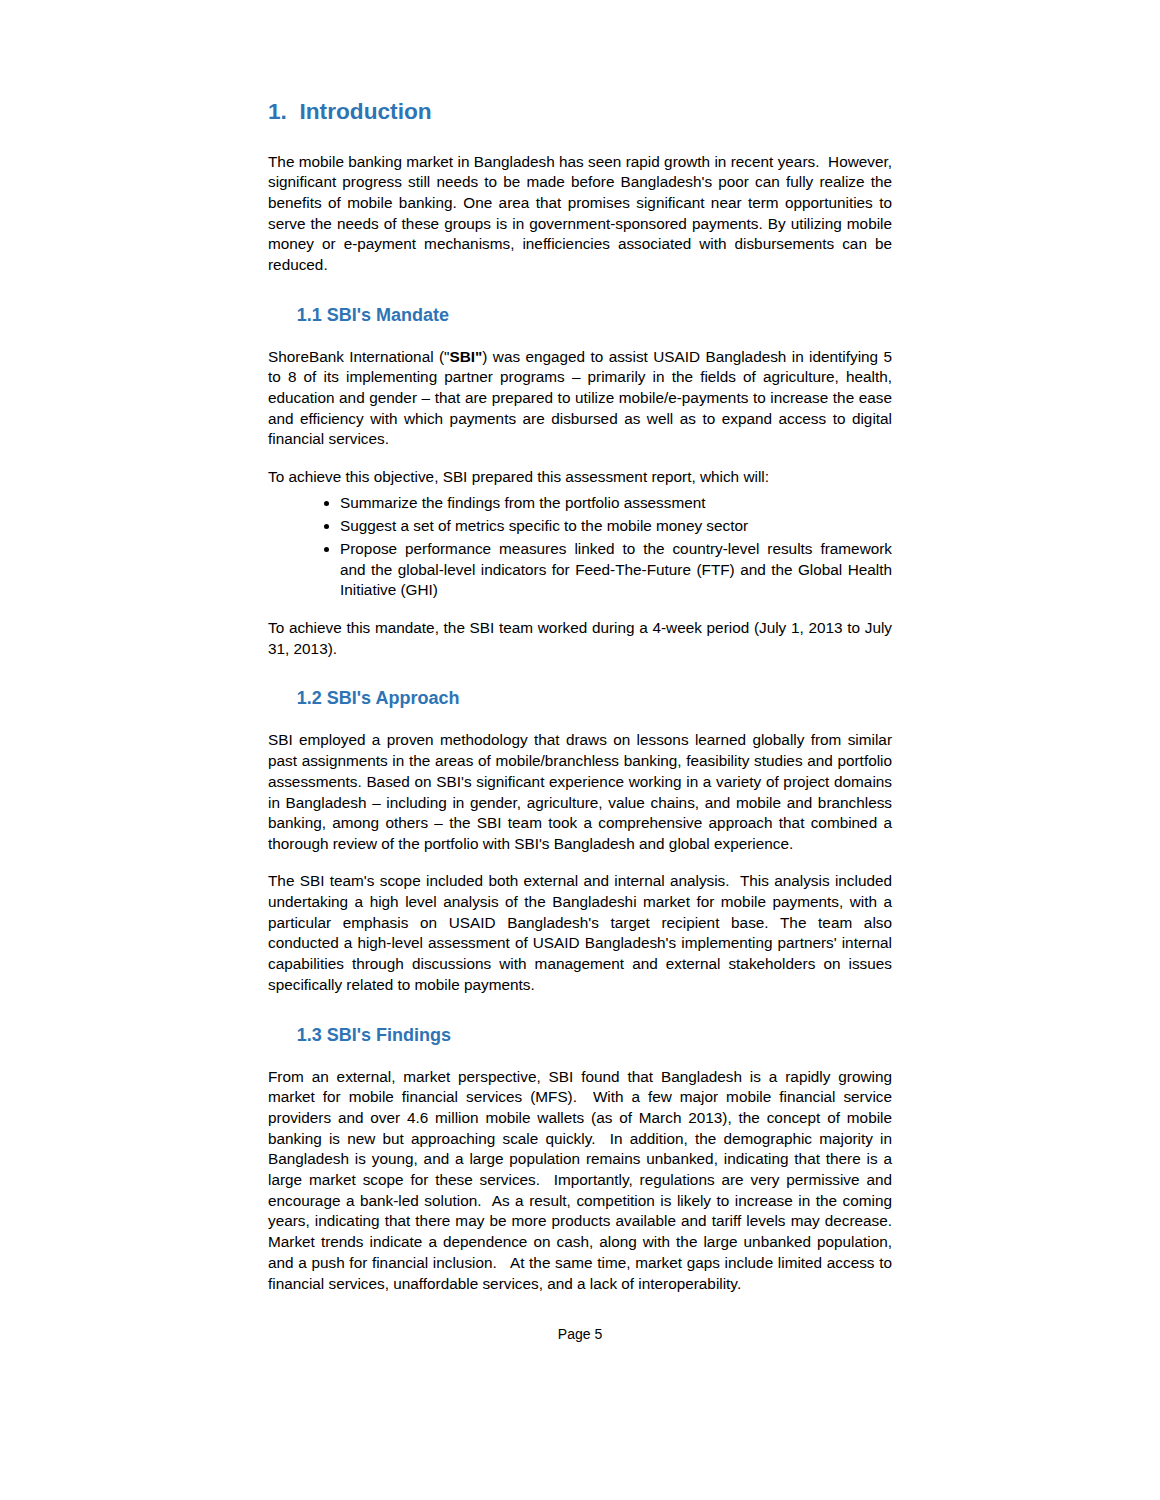1. Introduction
The mobile banking market in Bangladesh has seen rapid growth in recent years. However, significant progress still needs to be made before Bangladesh's poor can fully realize the benefits of mobile banking. One area that promises significant near term opportunities to serve the needs of these groups is in government-sponsored payments. By utilizing mobile money or e-payment mechanisms, inefficiencies associated with disbursements can be reduced.
1.1 SBI's Mandate
ShoreBank International ("SBI") was engaged to assist USAID Bangladesh in identifying 5 to 8 of its implementing partner programs – primarily in the fields of agriculture, health, education and gender – that are prepared to utilize mobile/e-payments to increase the ease and efficiency with which payments are disbursed as well as to expand access to digital financial services.
To achieve this objective, SBI prepared this assessment report, which will:
Summarize the findings from the portfolio assessment
Suggest a set of metrics specific to the mobile money sector
Propose performance measures linked to the country-level results framework and the global-level indicators for Feed-The-Future (FTF) and the Global Health Initiative (GHI)
To achieve this mandate, the SBI team worked during a 4-week period (July 1, 2013 to July 31, 2013).
1.2 SBI's Approach
SBI employed a proven methodology that draws on lessons learned globally from similar past assignments in the areas of mobile/branchless banking, feasibility studies and portfolio assessments. Based on SBI's significant experience working in a variety of project domains in Bangladesh – including in gender, agriculture, value chains, and mobile and branchless banking, among others – the SBI team took a comprehensive approach that combined a thorough review of the portfolio with SBI's Bangladesh and global experience.
The SBI team's scope included both external and internal analysis. This analysis included undertaking a high level analysis of the Bangladeshi market for mobile payments, with a particular emphasis on USAID Bangladesh's target recipient base. The team also conducted a high-level assessment of USAID Bangladesh's implementing partners' internal capabilities through discussions with management and external stakeholders on issues specifically related to mobile payments.
1.3 SBI's Findings
From an external, market perspective, SBI found that Bangladesh is a rapidly growing market for mobile financial services (MFS). With a few major mobile financial service providers and over 4.6 million mobile wallets (as of March 2013), the concept of mobile banking is new but approaching scale quickly. In addition, the demographic majority in Bangladesh is young, and a large population remains unbanked, indicating that there is a large market scope for these services. Importantly, regulations are very permissive and encourage a bank-led solution. As a result, competition is likely to increase in the coming years, indicating that there may be more products available and tariff levels may decrease. Market trends indicate a dependence on cash, along with the large unbanked population, and a push for financial inclusion. At the same time, market gaps include limited access to financial services, unaffordable services, and a lack of interoperability.
Page 5